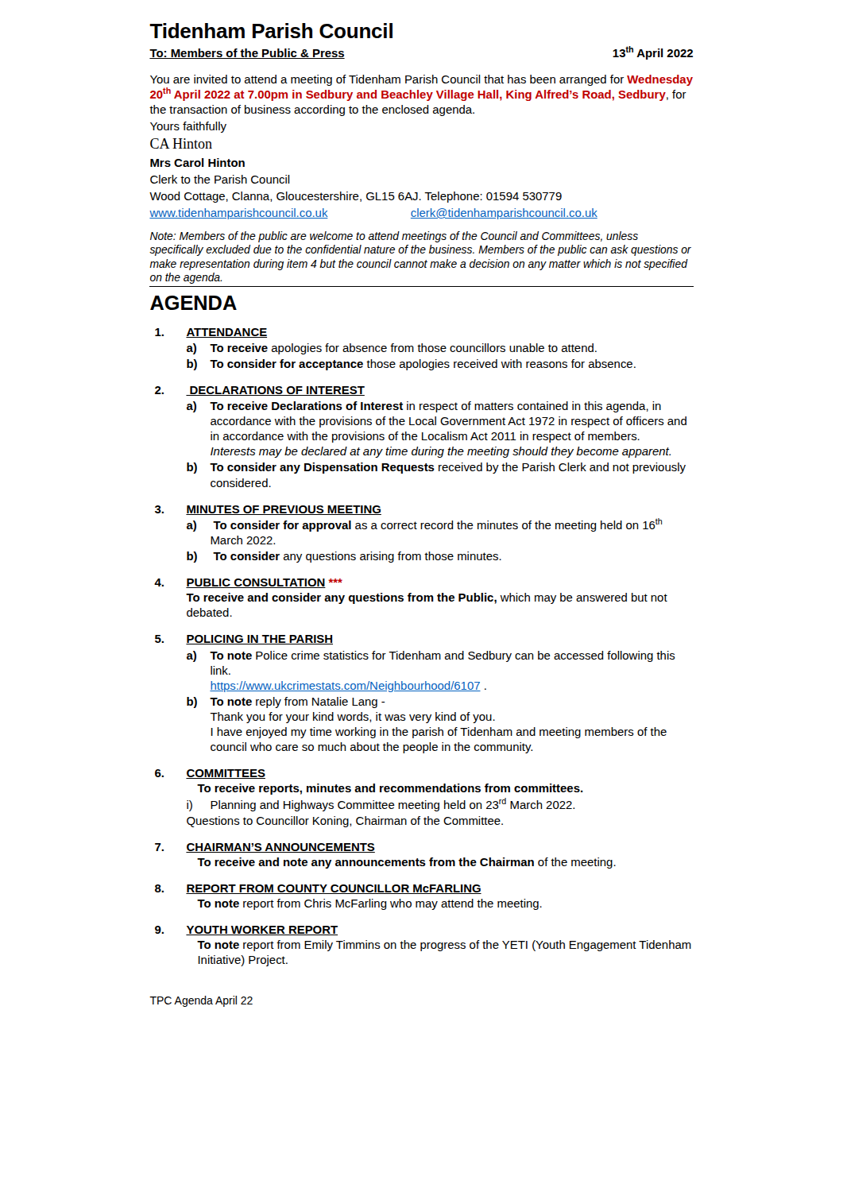Tidenham Parish Council
To: Members of the Public & Press 13th April 2022
You are invited to attend a meeting of Tidenham Parish Council that has been arranged for Wednesday 20th April 2022 at 7.00pm in Sedbury and Beachley Village Hall, King Alfred’s Road, Sedbury, for the transaction of business according to the enclosed agenda.
Yours faithfully
CA Hinton
Mrs Carol Hinton
Clerk to the Parish Council
Wood Cottage, Clanna, Gloucestershire, GL15 6AJ. Telephone: 01594 530779
www.tidenhamparishcouncil.co.uk clerk@tidenhamparishcouncil.co.uk
Note: Members of the public are welcome to attend meetings of the Council and Committees, unless specifically excluded due to the confidential nature of the business. Members of the public can ask questions or make representation during item 4 but the council cannot make a decision on any matter which is not specified on the agenda.
AGENDA
ATTENDANCE
To receive apologies for absence from those councillors unable to attend.
To consider for acceptance those apologies received with reasons for absence.
DECLARATIONS OF INTEREST
To receive Declarations of Interest in respect of matters contained in this agenda, in accordance with the provisions of the Local Government Act 1972 in respect of officers and in accordance with the provisions of the Localism Act 2011 in respect of members.
Interests may be declared at any time during the meeting should they become apparent.
To consider any Dispensation Requests received by the Parish Clerk and not previously considered.
MINUTES OF PREVIOUS MEETING
To consider for approval as a correct record the minutes of the meeting held on 16th March 2022.
To consider any questions arising from those minutes.
PUBLIC CONSULTATION ***
To receive and consider any questions from the Public, which may be answered but not debated.
POLICING IN THE PARISH
To note Police crime statistics for Tidenham and Sedbury can be accessed following this link.
https://www.ukcrimestats.com/Neighbourhood/6107 .
To note reply from Natalie Lang -
Thank you for your kind words, it was very kind of you.
I have enjoyed my time working in the parish of Tidenham and meeting members of the council who care so much about the people in the community.
COMMITTEES
To receive reports, minutes and recommendations from committees.
Planning and Highways Committee meeting held on 23rd March 2022.
Questions to Councillor Koning, Chairman of the Committee.
CHAIRMAN’S ANNOUNCEMENTS
To receive and note any announcements from the Chairman of the meeting.
REPORT FROM COUNTY COUNCILLOR McFARLING
To note report from Chris McFarling who may attend the meeting.
YOUTH WORKER REPORT
To note report from Emily Timmins on the progress of the YETI (Youth Engagement Tidenham Initiative) Project.
TPC Agenda April 22